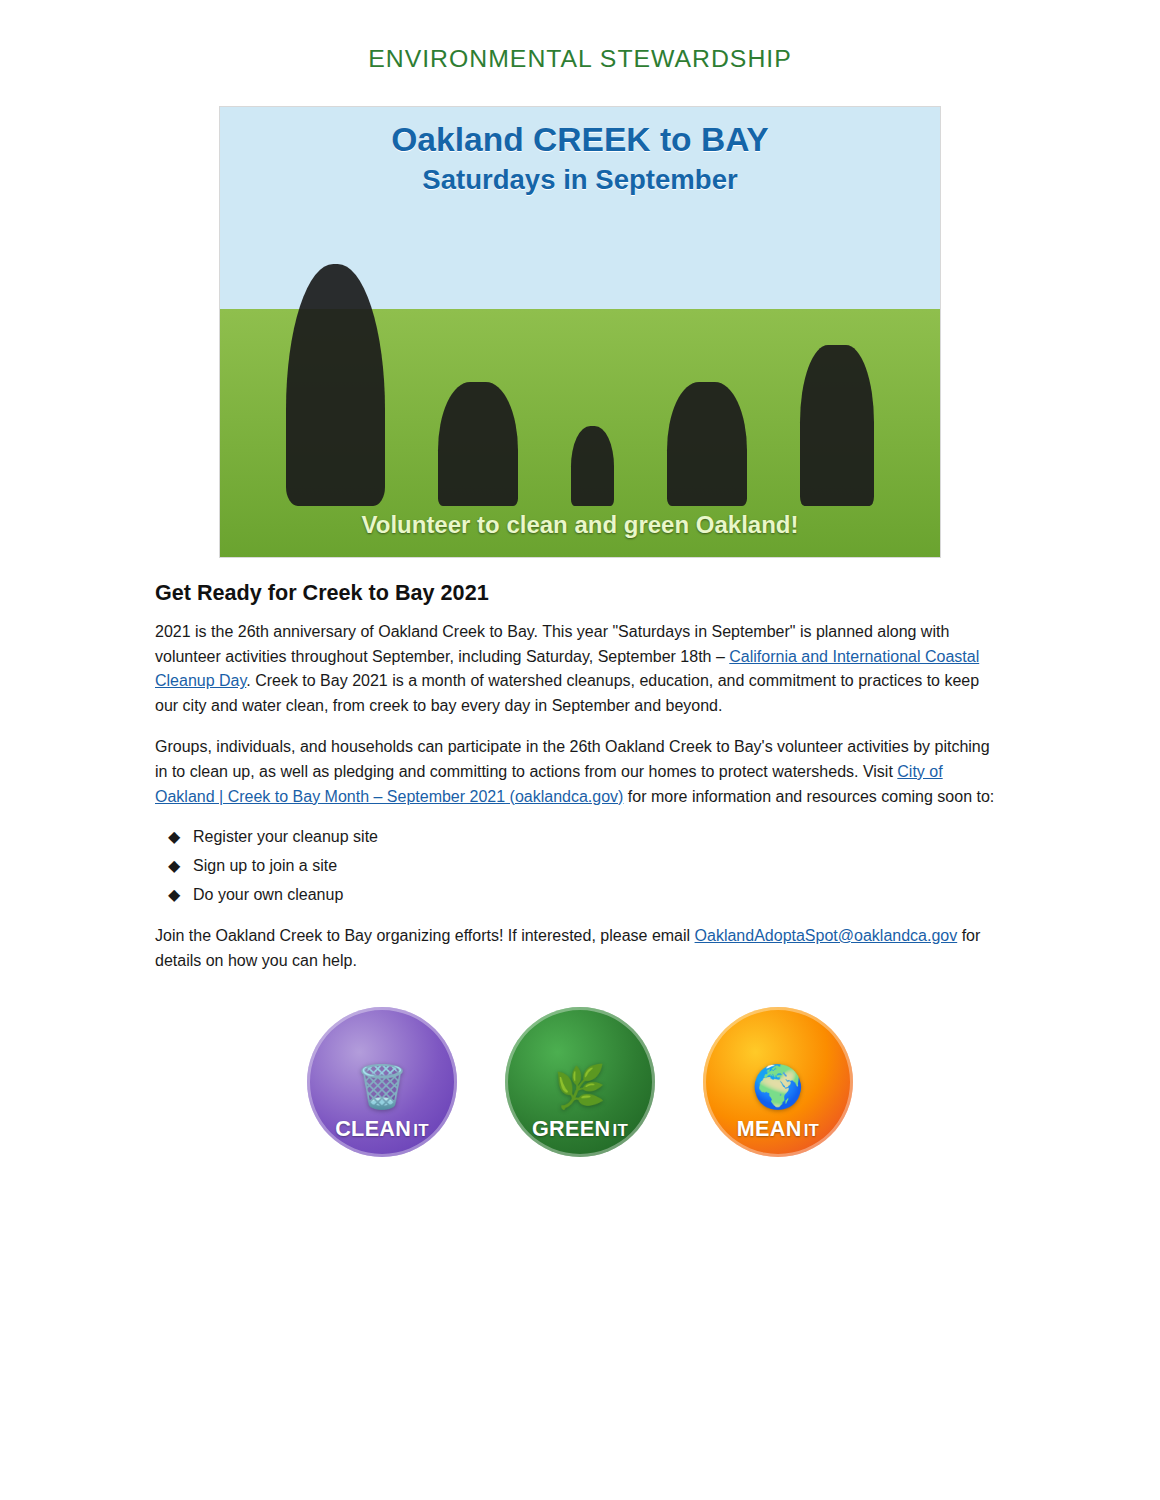ENVIRONMENTAL STEWARDSHIP
Oakland CREEK to BAY Saturdays in September
Volunteer to clean and green Oakland!
Get Ready for Creek to Bay 2021
2021 is the 26th anniversary of Oakland Creek to Bay. This year "Saturdays in September" is planned along with volunteer activities throughout September, including Saturday, September 18th – California and International Coastal Cleanup Day. Creek to Bay 2021 is a month of watershed cleanups, education, and commitment to practices to keep our city and water clean, from creek to bay every day in September and beyond.
Groups, individuals, and households can participate in the 26th Oakland Creek to Bay's volunteer activities by pitching in to clean up, as well as pledging and committing to actions from our homes to protect watersheds. Visit City of Oakland | Creek to Bay Month – September 2021 (oaklandca.gov) for more information and resources coming soon to:
Register your cleanup site
Sign up to join a site
Do your own cleanup
Join the Oakland Creek to Bay organizing efforts! If interested, please email OaklandAdoptaSpot@oaklandca.gov for details on how you can help.
🗑️
CleanIT
🌿
GreenIT
🌍
MeanIT